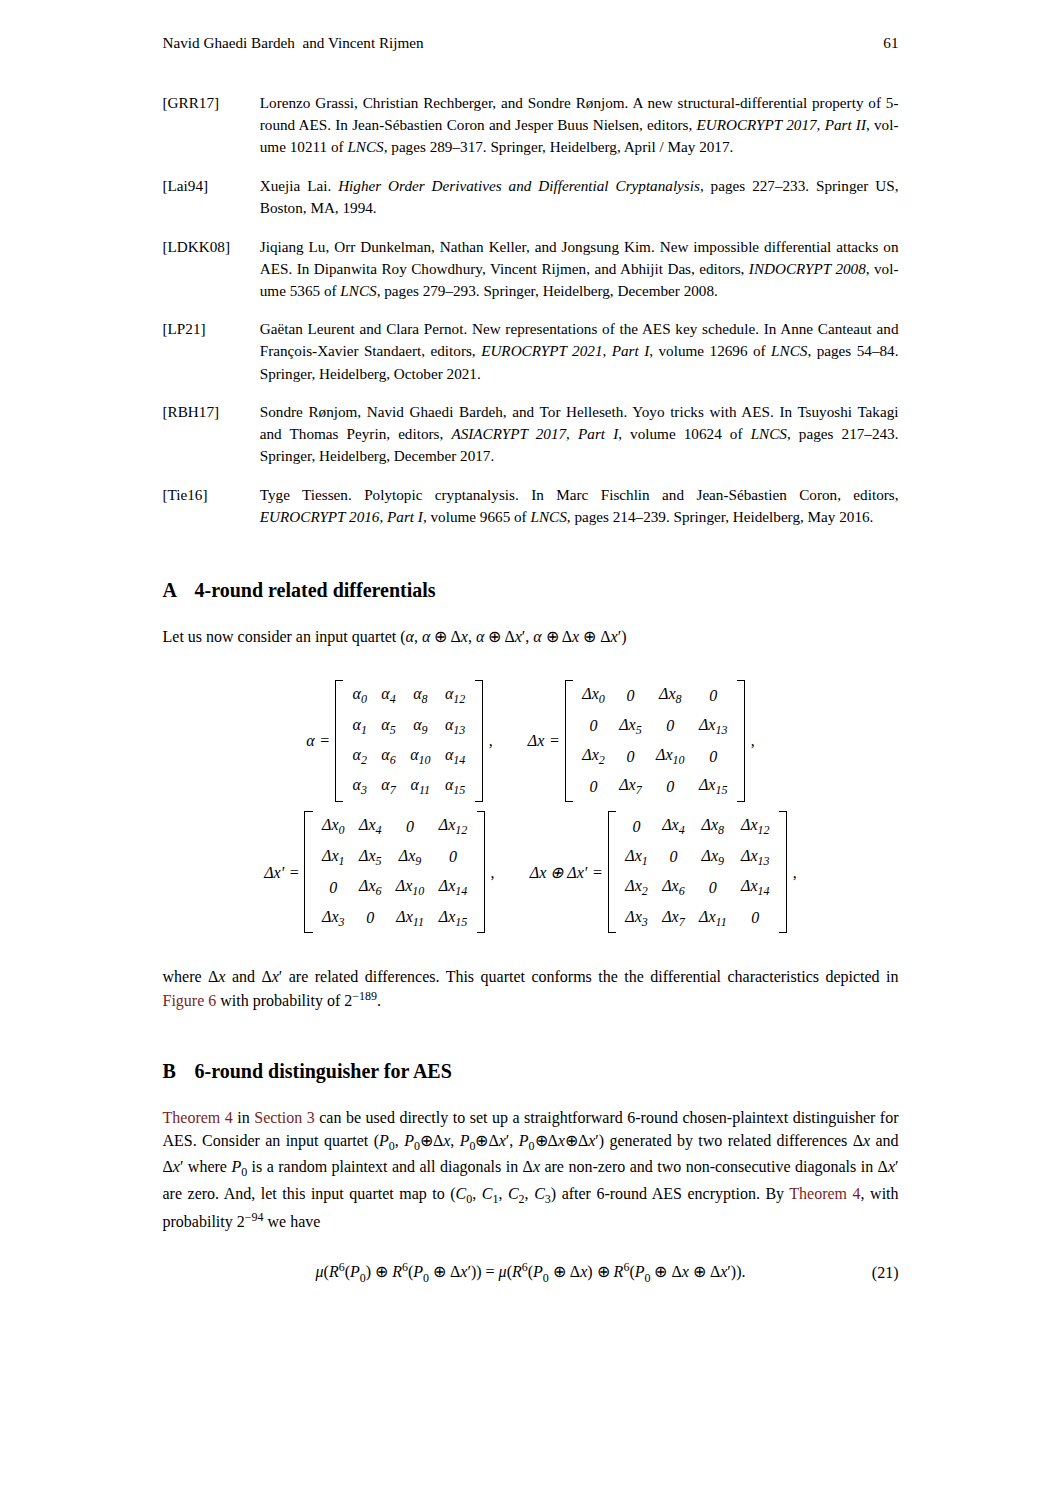Navid Ghaedi Bardeh and Vincent Rijmen 61
[GRR17] Lorenzo Grassi, Christian Rechberger, and Sondre Rønjom. A new structural-differential property of 5-round AES. In Jean-Sébastien Coron and Jesper Buus Nielsen, editors, EUROCRYPT 2017, Part II, volume 10211 of LNCS, pages 289–317. Springer, Heidelberg, April / May 2017.
[Lai94] Xuejia Lai. Higher Order Derivatives and Differential Cryptanalysis, pages 227–233. Springer US, Boston, MA, 1994.
[LDKK08] Jiqiang Lu, Orr Dunkelman, Nathan Keller, and Jongsung Kim. New impossible differential attacks on AES. In Dipanwita Roy Chowdhury, Vincent Rijmen, and Abhijit Das, editors, INDOCRYPT 2008, volume 5365 of LNCS, pages 279–293. Springer, Heidelberg, December 2008.
[LP21] Gaëtan Leurent and Clara Pernot. New representations of the AES key schedule. In Anne Canteaut and François-Xavier Standaert, editors, EUROCRYPT 2021, Part I, volume 12696 of LNCS, pages 54–84. Springer, Heidelberg, October 2021.
[RBH17] Sondre Rønjom, Navid Ghaedi Bardeh, and Tor Helleseth. Yoyo tricks with AES. In Tsuyoshi Takagi and Thomas Peyrin, editors, ASIACRYPT 2017, Part I, volume 10624 of LNCS, pages 217–243. Springer, Heidelberg, December 2017.
[Tie16] Tyge Tiessen. Polytopic cryptanalysis. In Marc Fischlin and Jean-Sébastien Coron, editors, EUROCRYPT 2016, Part I, volume 9665 of LNCS, pages 214–239. Springer, Heidelberg, May 2016.
A4-round related differentials
Let us now consider an input quartet (α, α ⊕ Δx, α ⊕ Δx′, α ⊕ Δx ⊕ Δx′)
α=
| α 0 | α 4 | α 8 | α 12 |
| α 1 | α 5 | α 9 | α 13 |
| α 2 | α 6 | α 10 | α 14 |
| α 3 | α 7 | α 11 | α 15 |
,
Δx=
| Δ x 0 | 0 | Δ x 8 | 0 |
| 0 | Δ x 5 | 0 | Δ x 13 |
| Δ x 2 | 0 | Δ x 10 | 0 |
| 0 | Δ x 7 | 0 | Δ x 15 |
,
Δx′=
| Δ x 0 | Δ x 4 | 0 | Δ x 12 |
| Δ x 1 | Δ x 5 | Δ x 9 | 0 |
| 0 | Δ x 6 | Δ x 10 | Δ x 14 |
| Δ x 3 | 0 | Δ x 11 | Δ x 15 |
,
Δx ⊕ Δx′=
| 0 | Δ x 4 | Δ x 8 | Δ x 12 |
| Δ x 1 | 0 | Δ x 9 | Δ x 13 |
| Δ x 2 | Δ x 6 | 0 | Δ x 14 |
| Δ x 3 | Δ x 7 | Δ x 11 | 0 |
,
where Δx and Δx′ are related differences. This quartet conforms the the differential characteristics depicted in Figure 6 with probability of 2−189.
B6-round distinguisher for AES
Theorem 4 in Section 3 can be used directly to set up a straightforward 6-round chosen-plaintext distinguisher for AES. Consider an input quartet (P0, P0⊕Δx, P0⊕Δx′, P0⊕Δx⊕Δx′) generated by two related differences Δx and Δx′ where P0 is a random plaintext and all diagonals in Δx are non-zero and two non-consecutive diagonals in Δx′ are zero. And, let this input quartet map to (C0, C1, C2, C3) after 6-round AES encryption. By Theorem 4, with probability 2−94 we have
μ(R6(P0) ⊕ R6(P0 ⊕ Δx′)) = μ(R6(P0 ⊕ Δx) ⊕ R6(P0 ⊕ Δx ⊕ Δx′)). (21)